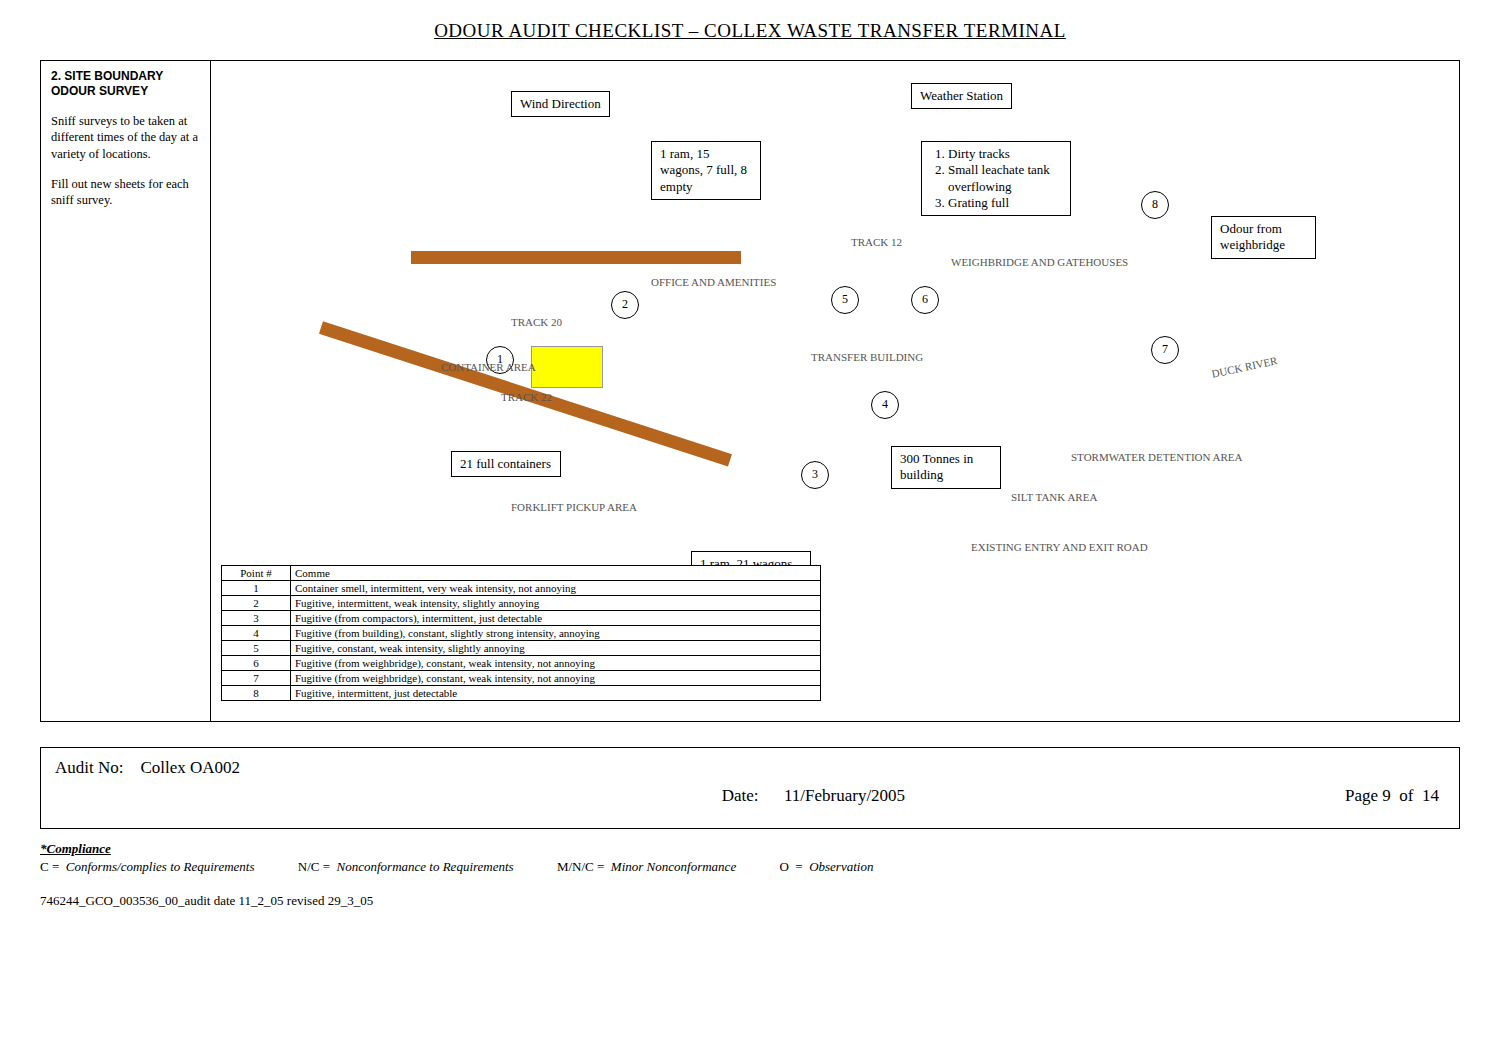ODOUR AUDIT CHECKLIST – COLLEX WASTE TRANSFER TERMINAL
2. SITE BOUNDARY ODOUR SURVEY
Sniff surveys to be taken at different times of the day at a variety of locations.
Fill out new sheets for each sniff survey.
Wind Direction
Weather Station
1 ram, 15 wagons, 7 full, 8 empty
Dirty tracks
Small leachate tank overflowing
Grating full
Odour from weighbridge
21 full containers
300 Tonnes in building
1 ram, 21 wagons, 21 full
1
2
3
4
5
6
7
8
TRACK 12
TRACK 20
TRACK 22
OFFICE AND AMENITIES
WEIGHBRIDGE AND GATEHOUSES
TRANSFER BUILDING
CONTAINER AREA
FORKLIFT PICKUP AREA
DUCK RIVER
STORMWATER DETENTION AREA
SILT TANK AREA
EXISTING ENTRY AND EXIT ROAD
| Point # | Comme |
| --- | --- |
| 1 | Container smell, intermittent, very weak intensity, not annoying |
| 2 | Fugitive, intermittent, weak intensity, slightly annoying |
| 3 | Fugitive (from compactors), intermittent, just detectable |
| 4 | Fugitive (from building), constant, slightly strong intensity, annoying |
| 5 | Fugitive, constant, weak intensity, slightly annoying |
| 6 | Fugitive (from weighbridge), constant, weak intensity, not annoying |
| 7 | Fugitive (from weighbridge), constant, weak intensity, not annoying |
| 8 | Fugitive, intermittent, just detectable |
Audit No: Collex OA002 Date: 11/February/2005 Page 9 of 14
*Compliance
C = Conforms/complies to Requirements N/C = Nonconformance to Requirements M/N/C = Minor Nonconformance O = Observation
746244_GCO_003536_00_audit date 11_2_05 revised 29_3_05